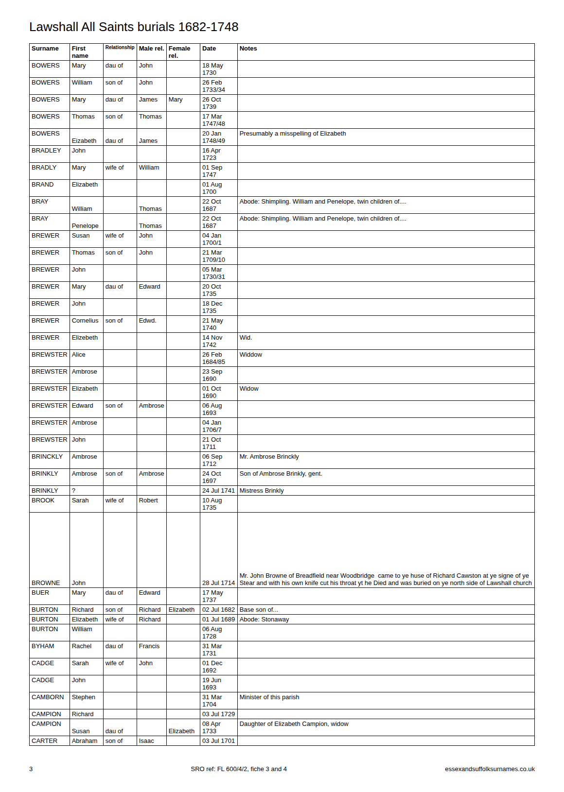Lawshall All Saints burials 1682-1748
| Surname | First name | Relationship | Male rel. | Female rel. | Date | Notes |
| --- | --- | --- | --- | --- | --- | --- |
| BOWERS | Mary | dau of | John | | 18 May 1730 | |
| BOWERS | William | son of | John | | 26 Feb 1733/34 | |
| BOWERS | Mary | dau of | James | Mary | 26 Oct 1739 | |
| BOWERS | Thomas | son of | Thomas | | 17 Mar 1747/48 | |
| BOWERS | Eizabeth | dau of | James | | 20 Jan 1748/49 | Presumably a misspelling of Elizabeth |
| BRADLEY | John | | | | 16 Apr 1723 | |
| BRADLY | Mary | wife of | William | | 01 Sep 1747 | |
| BRAND | Elizabeth | | | | 01 Aug 1700 | |
| BRAY | William | | Thomas | | 22 Oct 1687 | Abode: Shimpling. William and Penelope, twin children of.... |
| BRAY | Penelope | | Thomas | | 22 Oct 1687 | Abode: Shimpling. William and Penelope, twin children of.... |
| BREWER | Susan | wife of | John | | 04 Jan 1700/1 | |
| BREWER | Thomas | son of | John | | 21 Mar 1709/10 | |
| BREWER | John | | | | 05 Mar 1730/31 | |
| BREWER | Mary | dau of | Edward | | 20 Oct 1735 | |
| BREWER | John | | | | 18 Dec 1735 | |
| BREWER | Cornelius | son of | Edwd. | | 21 May 1740 | |
| BREWER | Elizebeth | | | | 14 Nov 1742 | Wid. |
| BREWSTER | Alice | | | | 26 Feb 1684/85 | Widdow |
| BREWSTER | Ambrose | | | | 23 Sep 1690 | |
| BREWSTER | Elizabeth | | | | 01 Oct 1690 | Widow |
| BREWSTER | Edward | son of | Ambrose | | 06 Aug 1693 | |
| BREWSTER | Ambrose | | | | 04 Jan 1706/7 | |
| BREWSTER | John | | | | 21 Oct 1711 | |
| BRINCKLY | Ambrose | | | | 06 Sep 1712 | Mr. Ambrose Brinckly |
| BRINKLY | Ambrose | son of | Ambrose | | 24 Oct 1697 | Son of Ambrose Brinkly, gent. |
| BRINKLY | ? | | | | 24 Jul 1741 | Mistress Brinkly |
| BROOK | Sarah | wife of | Robert | | 10 Aug 1735 | |
| BROWNE | John | | | | 28 Jul 1714 | Mr. John Browne of Breadfield near Woodbridge came to ye huse of Richard Cawston at ye signe of ye Stear and with his own knife cut his throat yt he Died and was buried on ye north side of Lawshall church |
| BUER | Mary | dau of | Edward | | 17 May 1737 | |
| BURTON | Richard | son of | Richard | Elizabeth | 02 Jul 1682 | Base son of... |
| BURTON | Elizabeth | wife of | Richard | | 01 Jul 1689 | Abode: Stonaway |
| BURTON | William | | | | 06 Aug 1728 | |
| BYHAM | Rachel | dau of | Francis | | 31 Mar 1731 | |
| CADGE | Sarah | wife of | John | | 01 Dec 1692 | |
| CADGE | John | | | | 19 Jun 1693 | |
| CAMBORN | Stephen | | | | 31 Mar 1704 | Minister of this parish |
| CAMPION | Richard | | | | 03 Jul 1729 | |
| CAMPION | Susan | dau of | | Elizabeth | 08 Apr 1733 | Daughter of Elizabeth Campion, widow |
| CARTER | Abraham | son of | Isaac | | 03 Jul 1701 | |
3 SRO ref: FL 600/4/2, fiche 3 and 4 essexandsuffolksurnames.co.uk